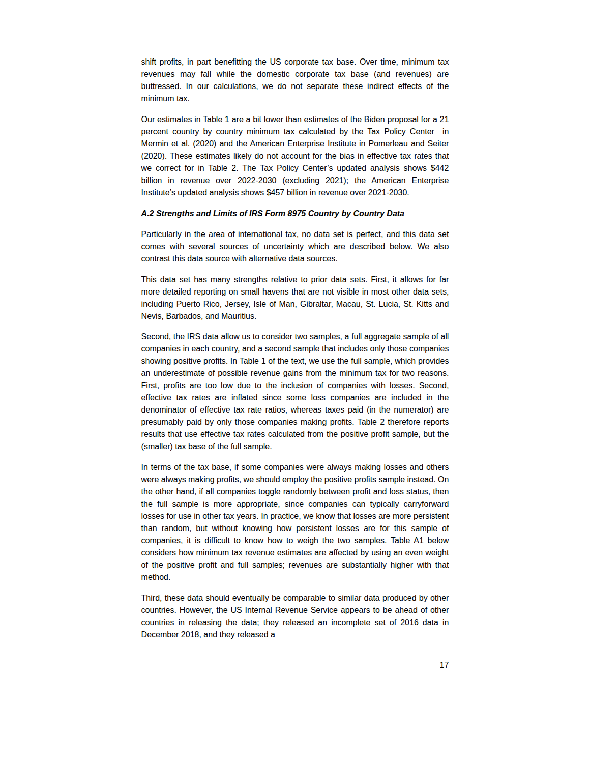shift profits, in part benefitting the US corporate tax base. Over time, minimum tax revenues may fall while the domestic corporate tax base (and revenues) are buttressed. In our calculations, we do not separate these indirect effects of the minimum tax.
Our estimates in Table 1 are a bit lower than estimates of the Biden proposal for a 21 percent country by country minimum tax calculated by the Tax Policy Center in Mermin et al. (2020) and the American Enterprise Institute in Pomerleau and Seiter (2020). These estimates likely do not account for the bias in effective tax rates that we correct for in Table 2. The Tax Policy Center’s updated analysis shows $442 billion in revenue over 2022-2030 (excluding 2021); the American Enterprise Institute’s updated analysis shows $457 billion in revenue over 2021-2030.
A.2 Strengths and Limits of IRS Form 8975 Country by Country Data
Particularly in the area of international tax, no data set is perfect, and this data set comes with several sources of uncertainty which are described below. We also contrast this data source with alternative data sources.
This data set has many strengths relative to prior data sets. First, it allows for far more detailed reporting on small havens that are not visible in most other data sets, including Puerto Rico, Jersey, Isle of Man, Gibraltar, Macau, St. Lucia, St. Kitts and Nevis, Barbados, and Mauritius.
Second, the IRS data allow us to consider two samples, a full aggregate sample of all companies in each country, and a second sample that includes only those companies showing positive profits. In Table 1 of the text, we use the full sample, which provides an underestimate of possible revenue gains from the minimum tax for two reasons. First, profits are too low due to the inclusion of companies with losses. Second, effective tax rates are inflated since some loss companies are included in the denominator of effective tax rate ratios, whereas taxes paid (in the numerator) are presumably paid by only those companies making profits. Table 2 therefore reports results that use effective tax rates calculated from the positive profit sample, but the (smaller) tax base of the full sample.
In terms of the tax base, if some companies were always making losses and others were always making profits, we should employ the positive profits sample instead. On the other hand, if all companies toggle randomly between profit and loss status, then the full sample is more appropriate, since companies can typically carryforward losses for use in other tax years. In practice, we know that losses are more persistent than random, but without knowing how persistent losses are for this sample of companies, it is difficult to know how to weigh the two samples. Table A1 below considers how minimum tax revenue estimates are affected by using an even weight of the positive profit and full samples; revenues are substantially higher with that method.
Third, these data should eventually be comparable to similar data produced by other countries. However, the US Internal Revenue Service appears to be ahead of other countries in releasing the data; they released an incomplete set of 2016 data in December 2018, and they released a
17